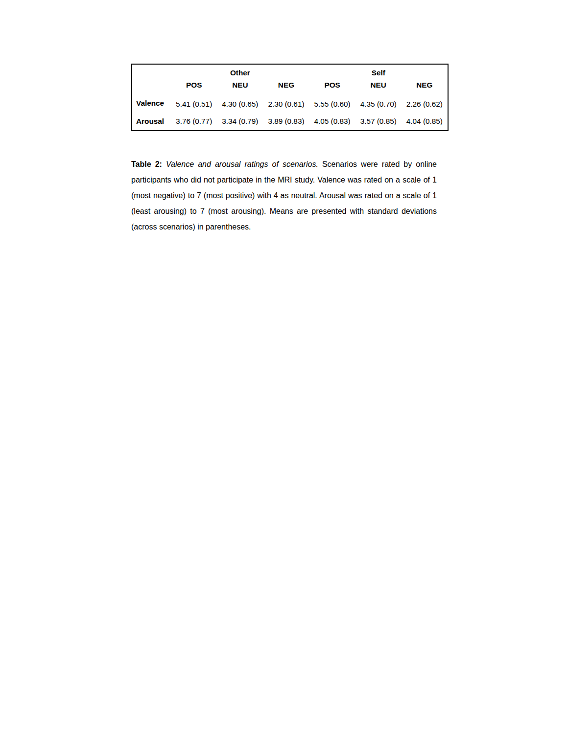| | Other | Self |
| --- | --- | --- |
| | POS | NEU | NEG | POS | NEU | NEG |
| Valence | 5.41 (0.51) | 4.30 (0.65) | 2.30 (0.61) | 5.55 (0.60) | 4.35 (0.70) | 2.26 (0.62) |
| Arousal | 3.76 (0.77) | 3.34 (0.79) | 3.89 (0.83) | 4.05 (0.83) | 3.57 (0.85) | 4.04 (0.85) |
Table 2: Valence and arousal ratings of scenarios. Scenarios were rated by online participants who did not participate in the MRI study. Valence was rated on a scale of 1 (most negative) to 7 (most positive) with 4 as neutral. Arousal was rated on a scale of 1 (least arousing) to 7 (most arousing). Means are presented with standard deviations (across scenarios) in parentheses.